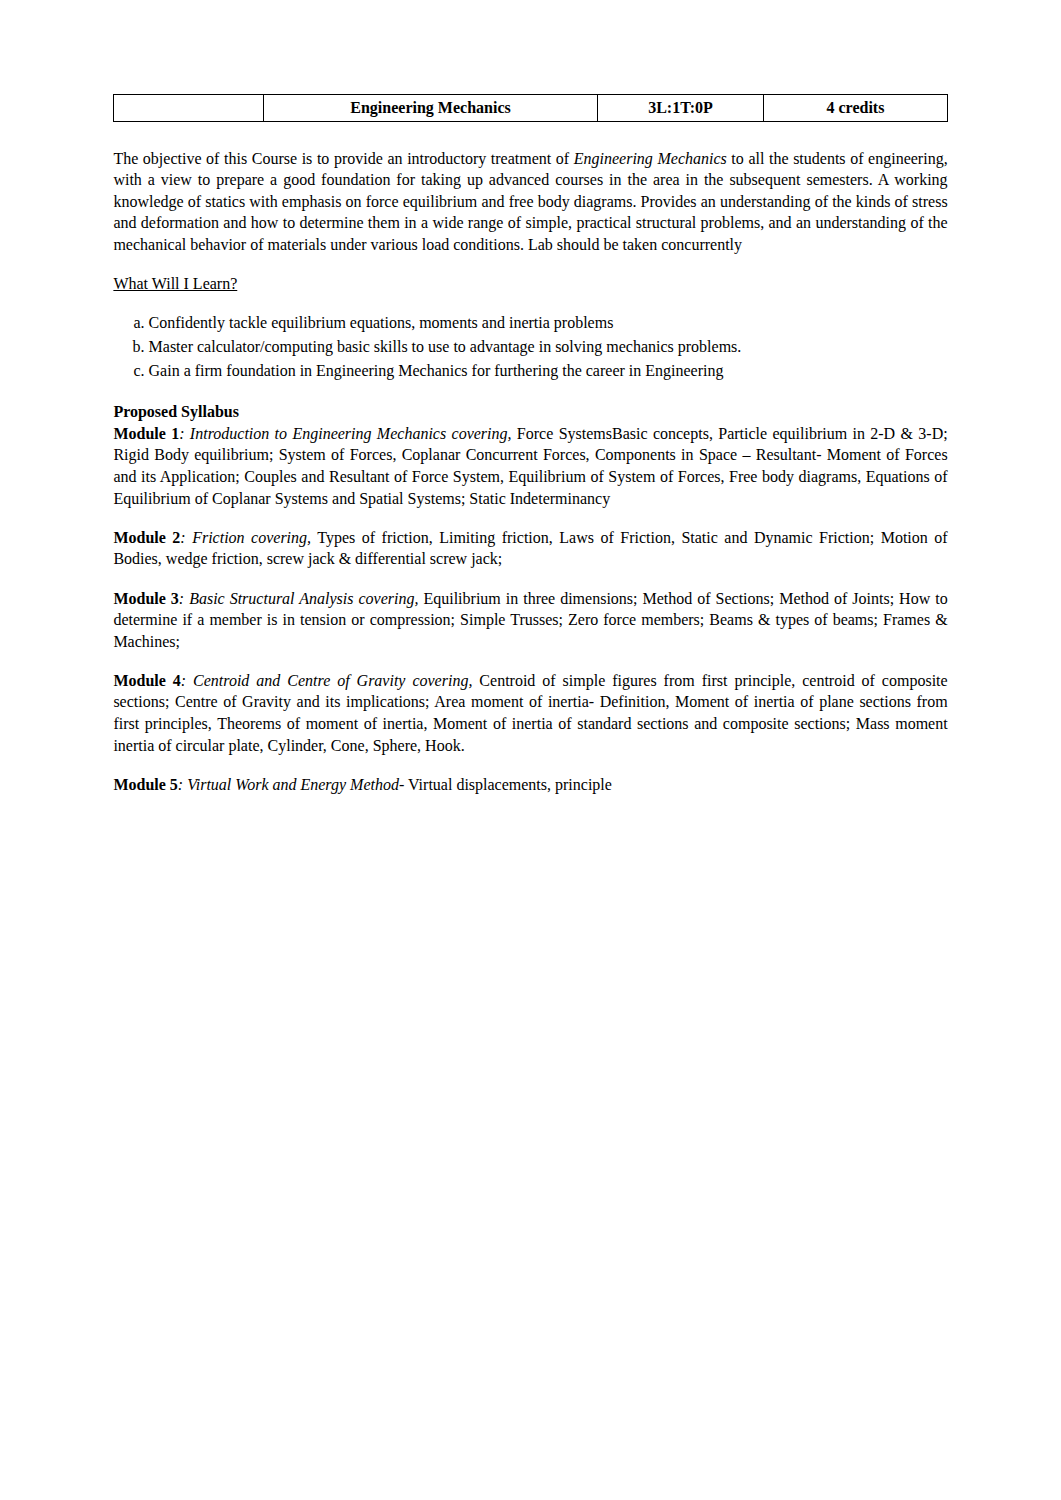| | Engineering Mechanics | 3L:1T:0P | 4 credits |
The objective of this Course is to provide an introductory treatment of Engineering Mechanics to all the students of engineering, with a view to prepare a good foundation for taking up advanced courses in the area in the subsequent semesters. A working knowledge of statics with emphasis on force equilibrium and free body diagrams. Provides an understanding of the kinds of stress and deformation and how to determine them in a wide range of simple, practical structural problems, and an understanding of the mechanical behavior of materials under various load conditions. Lab should be taken concurrently
What Will I Learn?
Confidently tackle equilibrium equations, moments and inertia problems
Master calculator/computing basic skills to use to advantage in solving mechanics problems.
Gain a firm foundation in Engineering Mechanics for furthering the career in Engineering
Proposed Syllabus
Module 1: Introduction to Engineering Mechanics covering, Force SystemsBasic concepts, Particle equilibrium in 2-D & 3-D; Rigid Body equilibrium; System of Forces, Coplanar Concurrent Forces, Components in Space – Resultant- Moment of Forces and its Application; Couples and Resultant of Force System, Equilibrium of System of Forces, Free body diagrams, Equations of Equilibrium of Coplanar Systems and Spatial Systems; Static Indeterminancy
Module 2: Friction covering, Types of friction, Limiting friction, Laws of Friction, Static and Dynamic Friction; Motion of Bodies, wedge friction, screw jack & differential screw jack;
Module 3: Basic Structural Analysis covering, Equilibrium in three dimensions; Method of Sections; Method of Joints; How to determine if a member is in tension or compression; Simple Trusses; Zero force members; Beams & types of beams; Frames & Machines;
Module 4: Centroid and Centre of Gravity covering, Centroid of simple figures from first principle, centroid of composite sections; Centre of Gravity and its implications; Area moment of inertia- Definition, Moment of inertia of plane sections from first principles, Theorems of moment of inertia, Moment of inertia of standard sections and composite sections; Mass moment inertia of circular plate, Cylinder, Cone, Sphere, Hook.
Module 5: Virtual Work and Energy Method- Virtual displacements, principle